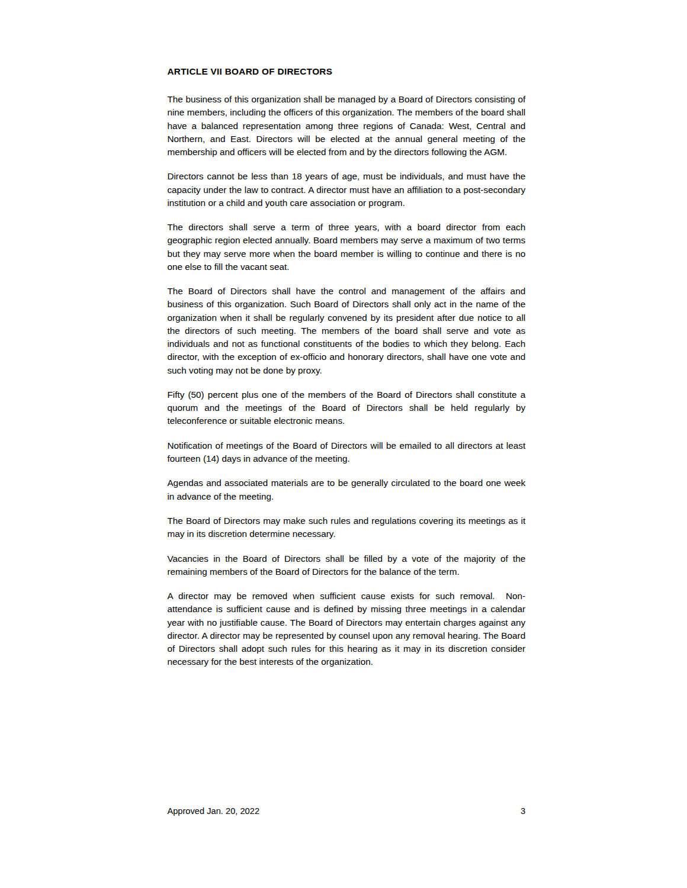ARTICLE VII BOARD OF DIRECTORS
The business of this organization shall be managed by a Board of Directors consisting of nine members, including the officers of this organization. The members of the board shall have a balanced representation among three regions of Canada: West, Central and Northern, and East. Directors will be elected at the annual general meeting of the membership and officers will be elected from and by the directors following the AGM.
Directors cannot be less than 18 years of age, must be individuals, and must have the capacity under the law to contract. A director must have an affiliation to a post-secondary institution or a child and youth care association or program.
The directors shall serve a term of three years, with a board director from each geographic region elected annually. Board members may serve a maximum of two terms but they may serve more when the board member is willing to continue and there is no one else to fill the vacant seat.
The Board of Directors shall have the control and management of the affairs and business of this organization. Such Board of Directors shall only act in the name of the organization when it shall be regularly convened by its president after due notice to all the directors of such meeting. The members of the board shall serve and vote as individuals and not as functional constituents of the bodies to which they belong. Each director, with the exception of ex-officio and honorary directors, shall have one vote and such voting may not be done by proxy.
Fifty (50) percent plus one of the members of the Board of Directors shall constitute a quorum and the meetings of the Board of Directors shall be held regularly by teleconference or suitable electronic means.
Notification of meetings of the Board of Directors will be emailed to all directors at least fourteen (14) days in advance of the meeting.
Agendas and associated materials are to be generally circulated to the board one week in advance of the meeting.
The Board of Directors may make such rules and regulations covering its meetings as it may in its discretion determine necessary.
Vacancies in the Board of Directors shall be filled by a vote of the majority of the remaining members of the Board of Directors for the balance of the term.
A director may be removed when sufficient cause exists for such removal. Non-attendance is sufficient cause and is defined by missing three meetings in a calendar year with no justifiable cause. The Board of Directors may entertain charges against any director. A director may be represented by counsel upon any removal hearing. The Board of Directors shall adopt such rules for this hearing as it may in its discretion consider necessary for the best interests of the organization.
Approved Jan. 20, 2022 3